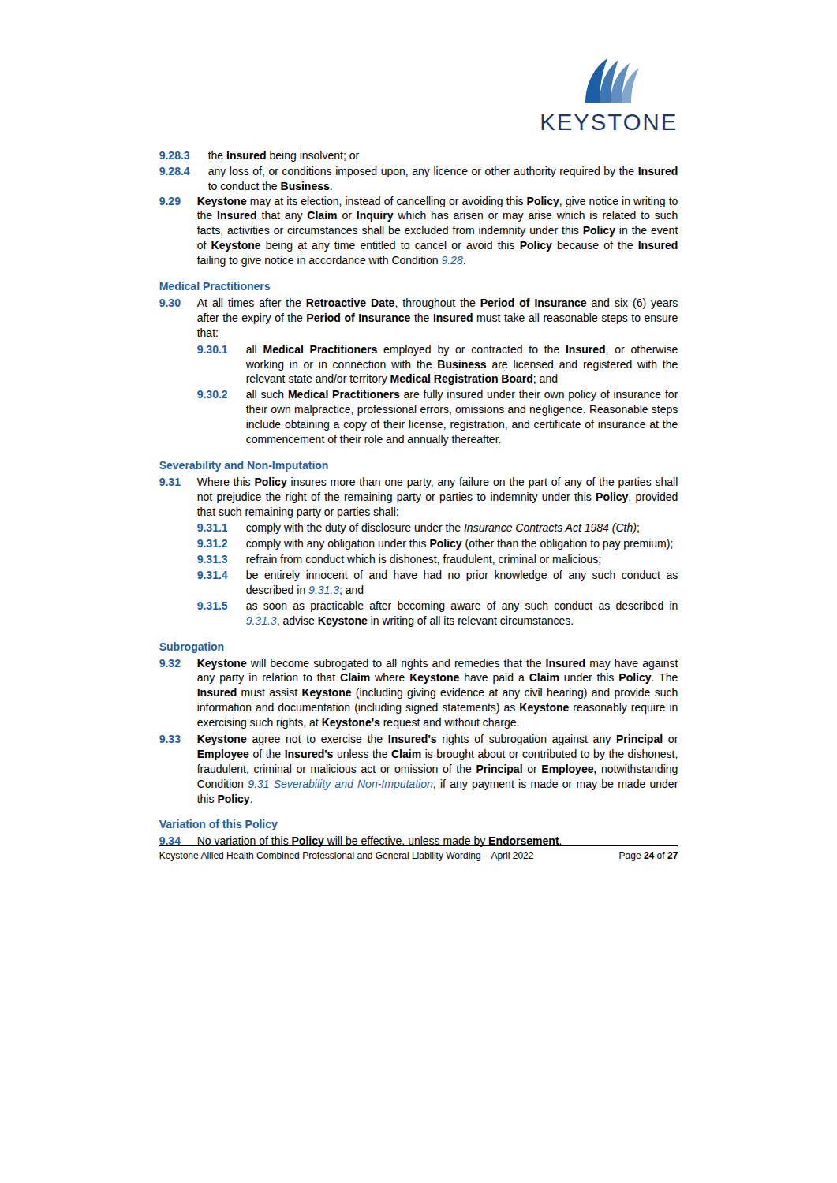KEYSTONE
9.28.3
the Insured being insolvent; or
9.28.4
any loss of, or conditions imposed upon, any licence or other authority required by the Insured to conduct the Business.
9.29
Keystone may at its election, instead of cancelling or avoiding this Policy, give notice in writing to the Insured that any Claim or Inquiry which has arisen or may arise which is related to such facts, activities or circumstances shall be excluded from indemnity under this Policy in the event of Keystone being at any time entitled to cancel or avoid this Policy because of the Insured failing to give notice in accordance with Condition 9.28.
Medical Practitioners
9.30
At all times after the Retroactive Date, throughout the Period of Insurance and six (6) years after the expiry of the Period of Insurance the Insured must take all reasonable steps to ensure that:
9.30.1
all Medical Practitioners employed by or contracted to the Insured, or otherwise working in or in connection with the Business are licensed and registered with the relevant state and/or territory Medical Registration Board; and
9.30.2
all such Medical Practitioners are fully insured under their own policy of insurance for their own malpractice, professional errors, omissions and negligence. Reasonable steps include obtaining a copy of their license, registration, and certificate of insurance at the commencement of their role and annually thereafter.
Severability and Non-Imputation
9.31
Where this Policy insures more than one party, any failure on the part of any of the parties shall not prejudice the right of the remaining party or parties to indemnity under this Policy, provided that such remaining party or parties shall:
9.31.1
comply with the duty of disclosure under the Insurance Contracts Act 1984 (Cth);
9.31.2
comply with any obligation under this Policy (other than the obligation to pay premium);
9.31.3
refrain from conduct which is dishonest, fraudulent, criminal or malicious;
9.31.4
be entirely innocent of and have had no prior knowledge of any such conduct as described in 9.31.3; and
9.31.5
as soon as practicable after becoming aware of any such conduct as described in 9.31.3, advise Keystone in writing of all its relevant circumstances.
Subrogation
9.32
Keystone will become subrogated to all rights and remedies that the Insured may have against any party in relation to that Claim where Keystone have paid a Claim under this Policy. The Insured must assist Keystone (including giving evidence at any civil hearing) and provide such information and documentation (including signed statements) as Keystone reasonably require in exercising such rights, at Keystone's request and without charge.
9.33
Keystone agree not to exercise the Insured's rights of subrogation against any Principal or Employee of the Insured's unless the Claim is brought about or contributed to by the dishonest, fraudulent, criminal or malicious act or omission of the Principal or Employee, notwithstanding Condition 9.31 Severability and Non-Imputation, if any payment is made or may be made under this Policy.
Variation of this Policy
9.34
No variation of this Policy will be effective, unless made by Endorsement.
Keystone Allied Health Combined Professional and General Liability Wording – April 2022
Page 24 of 27